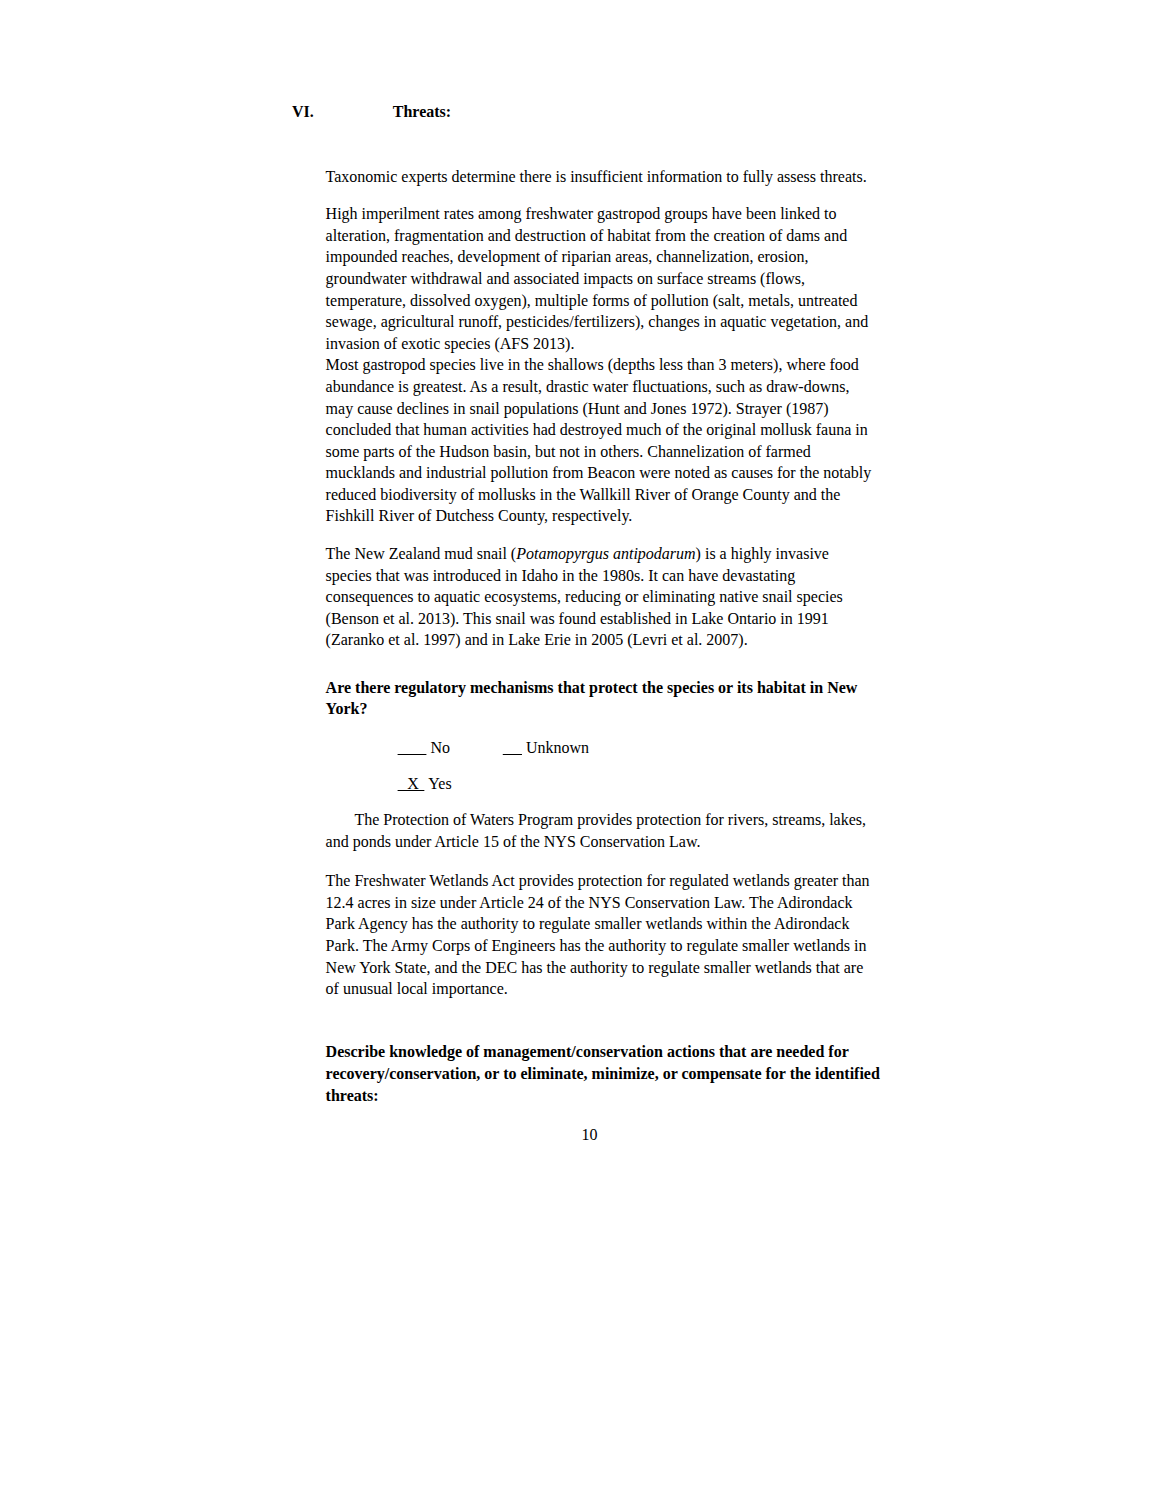VI. Threats:
Taxonomic experts determine there is insufficient information to fully assess threats.
High imperilment rates among freshwater gastropod groups have been linked to alteration, fragmentation and destruction of habitat from the creation of dams and impounded reaches, development of riparian areas, channelization, erosion, groundwater withdrawal and associated impacts on surface streams (flows, temperature, dissolved oxygen), multiple forms of pollution (salt, metals, untreated sewage, agricultural runoff, pesticides/fertilizers), changes in aquatic vegetation, and invasion of exotic species (AFS 2013).
Most gastropod species live in the shallows (depths less than 3 meters), where food abundance is greatest. As a result, drastic water fluctuations, such as draw-downs, may cause declines in snail populations (Hunt and Jones 1972). Strayer (1987) concluded that human activities had destroyed much of the original mollusk fauna in some parts of the Hudson basin, but not in others. Channelization of farmed mucklands and industrial pollution from Beacon were noted as causes for the notably reduced biodiversity of mollusks in the Wallkill River of Orange County and the Fishkill River of Dutchess County, respectively.
The New Zealand mud snail (Potamopyrgus antipodarum) is a highly invasive species that was introduced in Idaho in the 1980s. It can have devastating consequences to aquatic ecosystems, reducing or eliminating native snail species (Benson et al. 2013). This snail was found established in Lake Ontario in 1991 (Zaranko et al. 1997) and in Lake Erie in 2005 (Levri et al. 2007).
Are there regulatory mechanisms that protect the species or its habitat in New York?
No Unknown
X Yes
The Protection of Waters Program provides protection for rivers, streams, lakes, and ponds under Article 15 of the NYS Conservation Law.
The Freshwater Wetlands Act provides protection for regulated wetlands greater than 12.4 acres in size under Article 24 of the NYS Conservation Law. The Adirondack Park Agency has the authority to regulate smaller wetlands within the Adirondack Park. The Army Corps of Engineers has the authority to regulate smaller wetlands in New York State, and the DEC has the authority to regulate smaller wetlands that are of unusual local importance.
Describe knowledge of management/conservation actions that are needed for recovery/conservation, or to eliminate, minimize, or compensate for the identified threats:
10